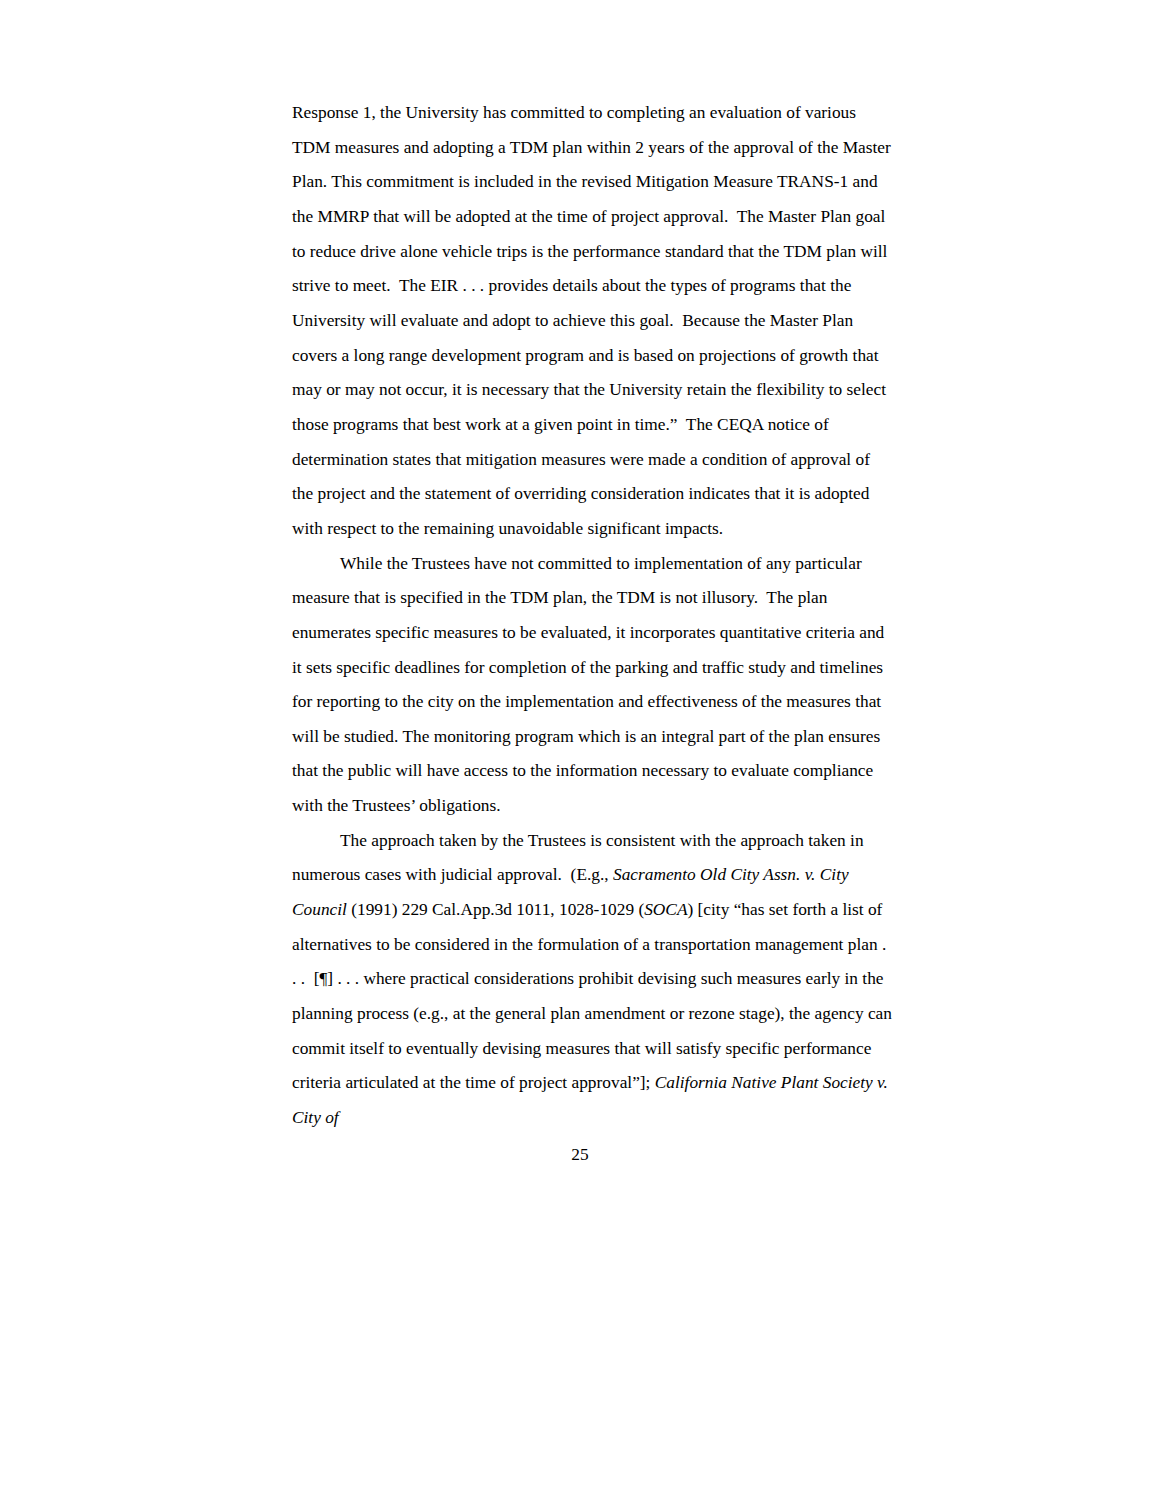Response 1, the University has committed to completing an evaluation of various TDM measures and adopting a TDM plan within 2 years of the approval of the Master Plan. This commitment is included in the revised Mitigation Measure TRANS-1 and the MMRP that will be adopted at the time of project approval. The Master Plan goal to reduce drive alone vehicle trips is the performance standard that the TDM plan will strive to meet. The EIR . . . provides details about the types of programs that the University will evaluate and adopt to achieve this goal. Because the Master Plan covers a long range development program and is based on projections of growth that may or may not occur, it is necessary that the University retain the flexibility to select those programs that best work at a given point in time.” The CEQA notice of determination states that mitigation measures were made a condition of approval of the project and the statement of overriding consideration indicates that it is adopted with respect to the remaining unavoidable significant impacts.
While the Trustees have not committed to implementation of any particular measure that is specified in the TDM plan, the TDM is not illusory. The plan enumerates specific measures to be evaluated, it incorporates quantitative criteria and it sets specific deadlines for completion of the parking and traffic study and timelines for reporting to the city on the implementation and effectiveness of the measures that will be studied. The monitoring program which is an integral part of the plan ensures that the public will have access to the information necessary to evaluate compliance with the Trustees’ obligations.
The approach taken by the Trustees is consistent with the approach taken in numerous cases with judicial approval. (E.g., Sacramento Old City Assn. v. City Council (1991) 229 Cal.App.3d 1011, 1028-1029 (SOCA) [city “has set forth a list of alternatives to be considered in the formulation of a transportation management plan . . . [¶] . . . where practical considerations prohibit devising such measures early in the planning process (e.g., at the general plan amendment or rezone stage), the agency can commit itself to eventually devising measures that will satisfy specific performance criteria articulated at the time of project approval”]; California Native Plant Society v. City of
25